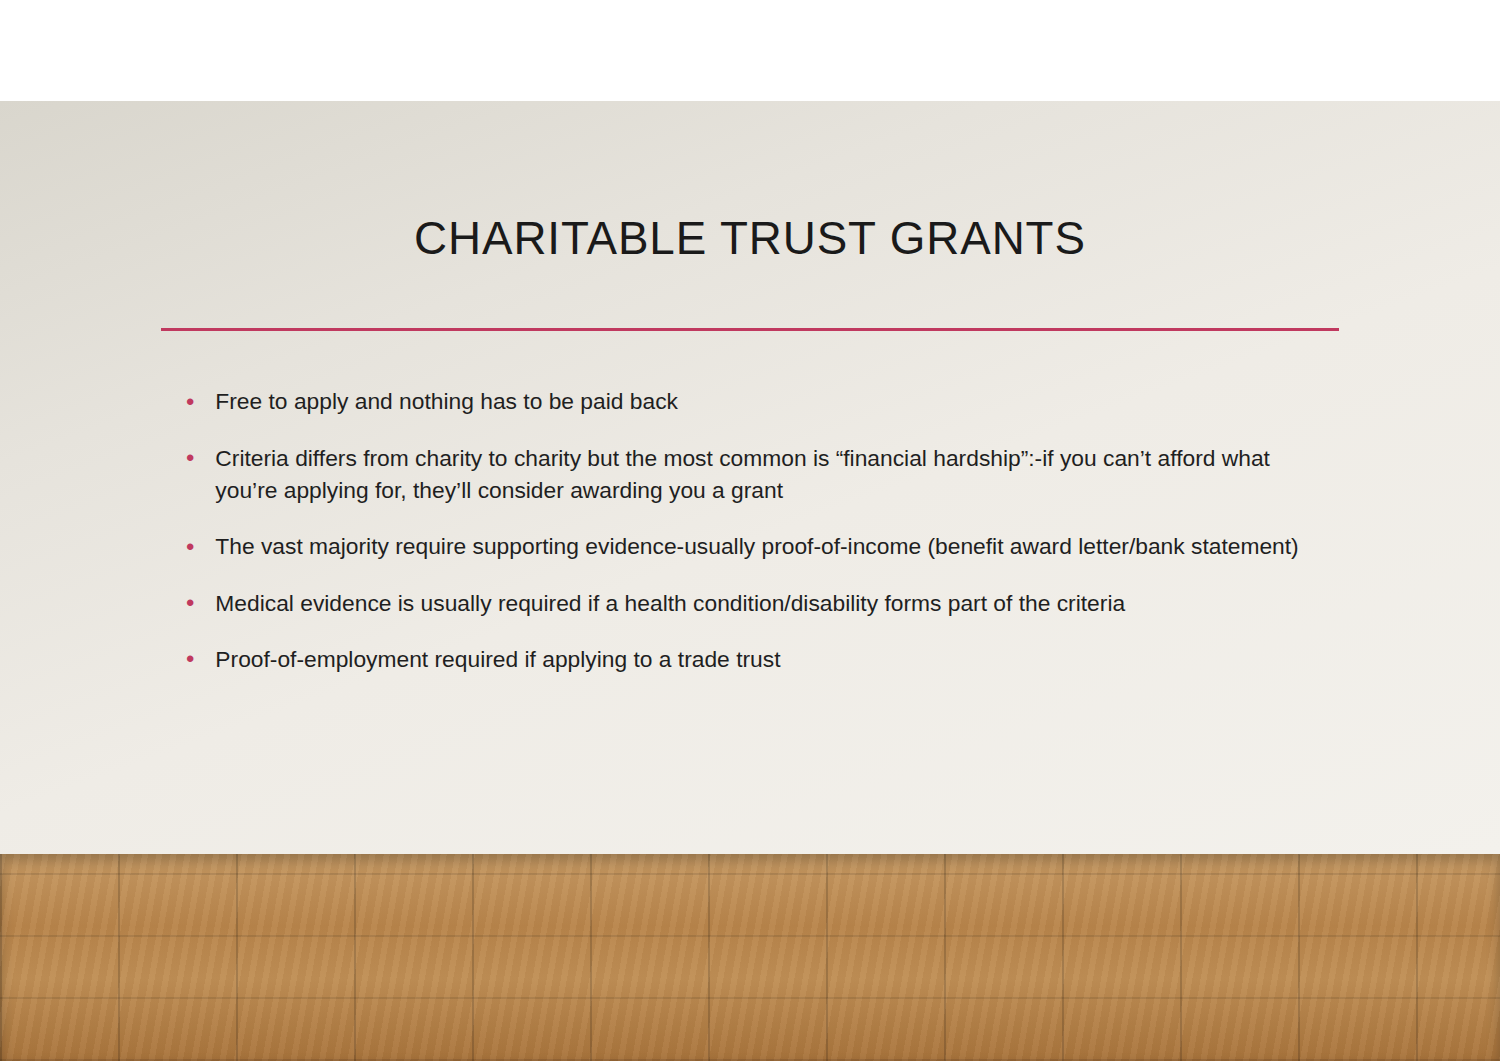CHARITABLE TRUST GRANTS
Free to apply and nothing has to be paid back
Criteria differs from charity to charity but the most common is “financial hardship”:-if you can’t afford what you’re applying for, they’ll consider awarding you a grant
The vast majority require supporting evidence-usually proof-of-income (benefit award letter/bank statement)
Medical evidence is usually required if a health condition/disability forms part of the criteria
Proof-of-employment required if applying to a trade trust